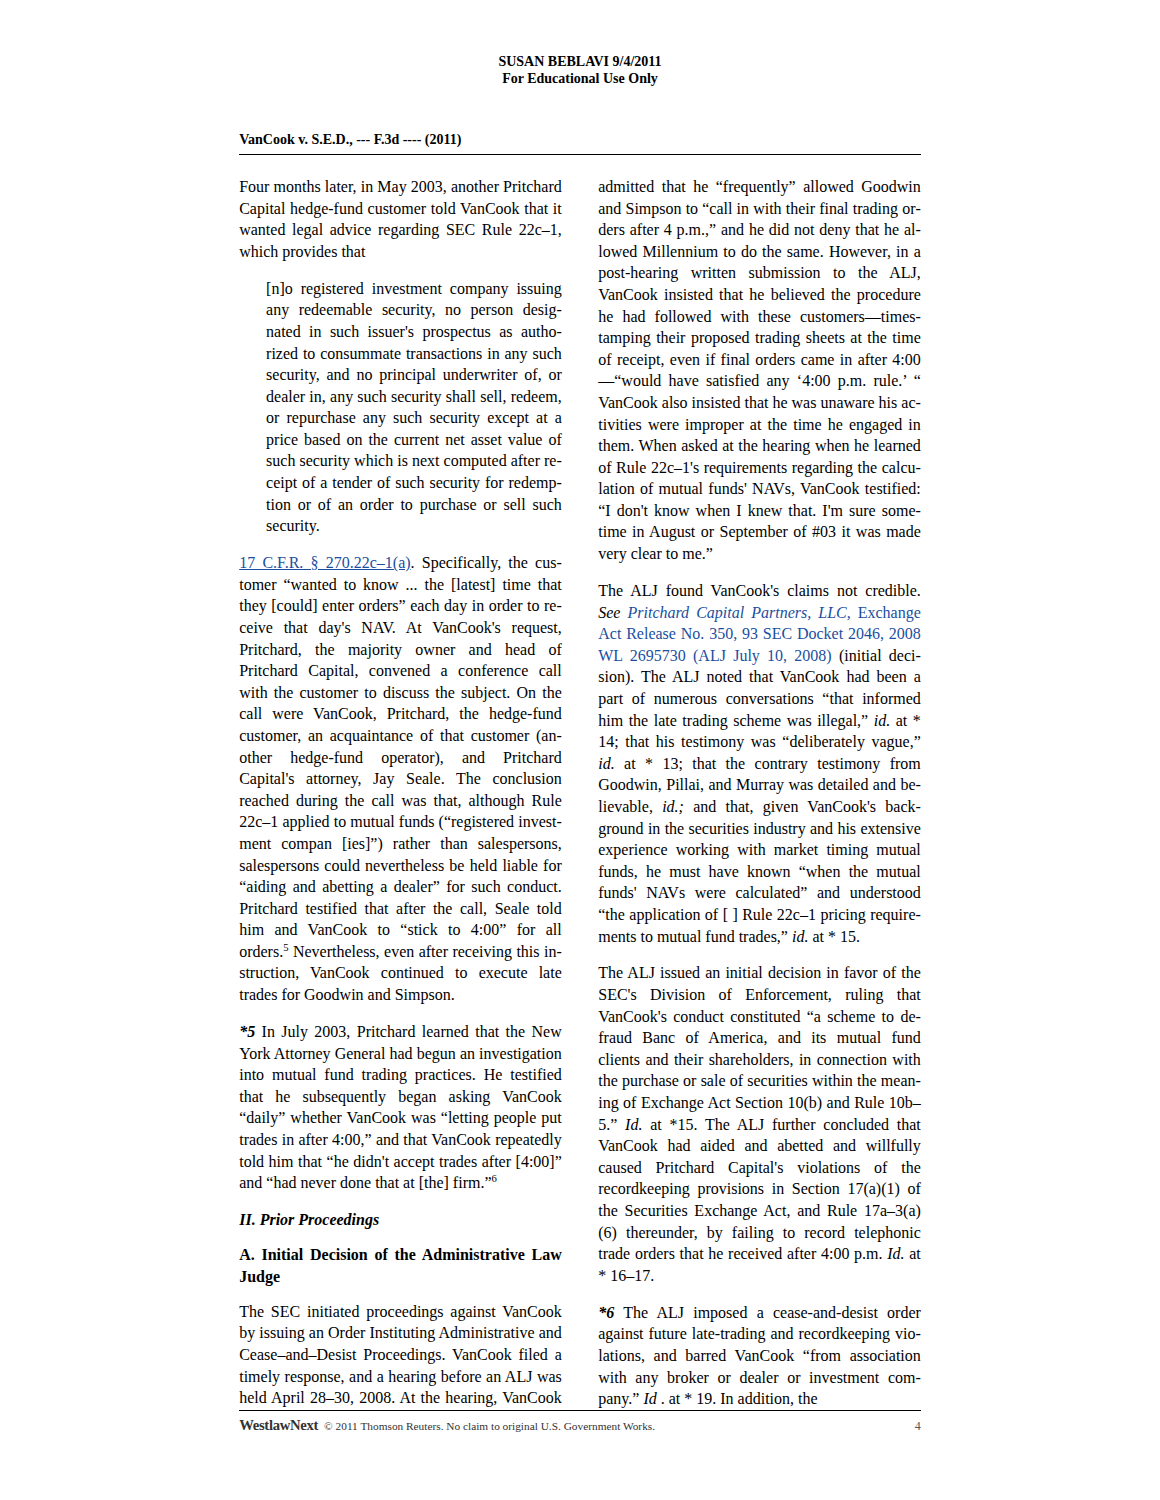SUSAN BEBLAVI 9/4/2011
For Educational Use Only
VanCook v. S.E.D., --- F.3d ---- (2011)
Four months later, in May 2003, another Pritchard Capital hedge-fund customer told VanCook that it wanted legal advice regarding SEC Rule 22c–1, which provides that
[n]o registered investment company issuing any redeemable security, no person designated in such issuer's prospectus as authorized to consummate transactions in any such security, and no principal underwriter of, or dealer in, any such security shall sell, redeem, or repurchase any such security except at a price based on the current net asset value of such security which is next computed after receipt of a tender of such security for redemption or of an order to purchase or sell such security.
17 C.F.R. § 270.22c–1(a). Specifically, the customer “wanted to know ... the [latest] time that they [could] enter orders” each day in order to receive that day's NAV. At VanCook's request, Pritchard, the majority owner and head of Pritchard Capital, convened a conference call with the customer to discuss the subject. On the call were VanCook, Pritchard, the hedge-fund customer, an acquaintance of that customer (another hedge-fund operator), and Pritchard Capital's attorney, Jay Seale. The conclusion reached during the call was that, although Rule 22c–1 applied to mutual funds (“registered investment compan [ies]”) rather than salespersons, salespersons could nevertheless be held liable for “aiding and abetting a dealer” for such conduct. Pritchard testified that after the call, Seale told him and VanCook to “stick to 4:00” for all orders.5 Nevertheless, even after receiving this instruction, VanCook continued to execute late trades for Goodwin and Simpson.
*5 In July 2003, Pritchard learned that the New York Attorney General had begun an investigation into mutual fund trading practices. He testified that he subsequently began asking VanCook “daily” whether VanCook was “letting people put trades in after 4:00,” and that VanCook repeatedly told him that “he didn't accept trades after [4:00]” and “had never done that at [the] firm.”6
II. Prior Proceedings
A. Initial Decision of the Administrative Law Judge
The SEC initiated proceedings against VanCook by issuing an Order Instituting Administrative and Cease–and–Desist Proceedings. VanCook filed a timely response, and a hearing before an ALJ was held April 28–30, 2008. At the hearing, VanCook admitted that he “frequently” allowed Goodwin and Simpson to “call in with their final trading orders after 4 p.m.,” and he did not deny that he allowed Millennium to do the same. However, in a post-hearing written submission to the ALJ, VanCook insisted that he believed the procedure he had followed with these customers—timestamping their proposed trading sheets at the time of receipt, even if final orders came in after 4:00—“would have satisfied any ‘4:00 p.m. rule.’ “ VanCook also insisted that he was unaware his activities were improper at the time he engaged in them. When asked at the hearing when he learned of Rule 22c–1's requirements regarding the calculation of mutual funds' NAVs, VanCook testified: “I don't know when I knew that. I'm sure sometime in August or September of #03 it was made very clear to me.”
The ALJ found VanCook's claims not credible. See Pritchard Capital Partners, LLC, Exchange Act Release No. 350, 93 SEC Docket 2046, 2008 WL 2695730 (ALJ July 10, 2008) (initial decision). The ALJ noted that VanCook had been a part of numerous conversations “that informed him the late trading scheme was illegal,” id. at * 14; that his testimony was “deliberately vague,” id. at * 13; that the contrary testimony from Goodwin, Pillai, and Murray was detailed and believable, id.; and that, given VanCook's background in the securities industry and his extensive experience working with market timing mutual funds, he must have known “when the mutual funds' NAVs were calculated” and understood “the application of [ ] Rule 22c–1 pricing requirements to mutual fund trades,” id. at * 15.
The ALJ issued an initial decision in favor of the SEC's Division of Enforcement, ruling that VanCook's conduct constituted “a scheme to defraud Banc of America, and its mutual fund clients and their shareholders, in connection with the purchase or sale of securities within the meaning of Exchange Act Section 10(b) and Rule 10b–5.” Id. at *15. The ALJ further concluded that VanCook had aided and abetted and willfully caused Pritchard Capital's violations of the recordkeeping provisions in Section 17(a)(1) of the Securities Exchange Act, and Rule 17a–3(a)(6) thereunder, by failing to record telephonic trade orders that he received after 4:00 p.m. Id. at * 16–17.
*6 The ALJ imposed a cease-and-desist order against future late-trading and recordkeeping violations, and barred VanCook “from association with any broker or dealer or investment company.” Id . at * 19. In addition, the
WestlawNext © 2011 Thomson Reuters. No claim to original U.S. Government Works.
4